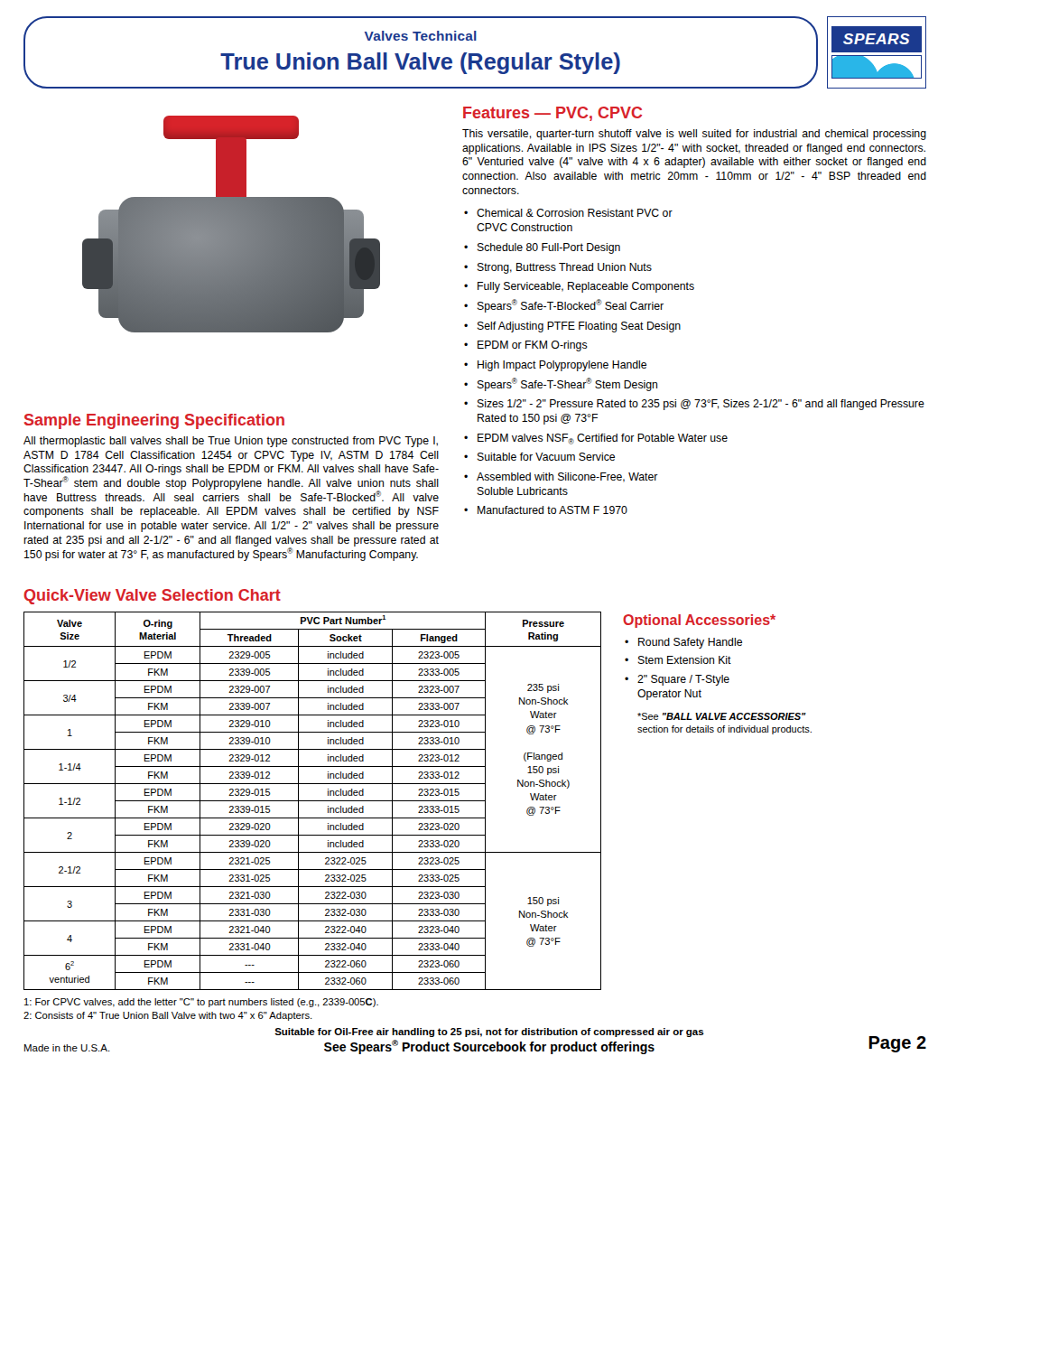Valves Technical
True Union Ball Valve (Regular Style)
SPEARS
Sample Engineering Specification
All thermoplastic ball valves shall be True Union type constructed from PVC Type I, ASTM D 1784 Cell Classification 12454 or CPVC Type IV, ASTM D 1784 Cell Classification 23447. All O-rings shall be EPDM or FKM. All valves shall have Safe-T-Shear® stem and double stop Polypropylene handle. All valve union nuts shall have Buttress threads. All seal carriers shall be Safe-T-Blocked®. All valve components shall be replaceable. All EPDM valves shall be certified by NSF International for use in potable water service. All 1/2" - 2" valves shall be pressure rated at 235 psi and all 2-1/2" - 6" and all flanged valves shall be pressure rated at 150 psi for water at 73° F, as manufactured by Spears® Manufacturing Company.
Features — PVC, CPVC
This versatile, quarter-turn shutoff valve is well suited for industrial and chemical processing applications. Available in IPS Sizes 1/2"- 4" with socket, threaded or flanged end connectors. 6" Venturied valve (4" valve with 4 x 6 adapter) available with either socket or flanged end connection. Also available with metric 20mm - 110mm or 1/2" - 4" BSP threaded end connectors.
Chemical & Corrosion Resistant PVC or
CPVC Construction
Schedule 80 Full-Port Design
Strong, Buttress Thread Union Nuts
Fully Serviceable, Replaceable Components
Spears® Safe-T-Blocked® Seal Carrier
Self Adjusting PTFE Floating Seat Design
EPDM or FKM O-rings
High Impact Polypropylene Handle
Spears® Safe-T-Shear® Stem Design
Sizes 1/2" - 2" Pressure Rated to 235 psi @ 73°F, Sizes 2-1/2" - 6" and all flanged Pressure Rated to 150 psi @ 73°F
EPDM valves NSF® Certified for Potable Water use
Suitable for Vacuum Service
Assembled with Silicone-Free, Water
Soluble Lubricants
Manufactured to ASTM F 1970
Quick-View Valve Selection Chart
| Valve Size | O-ring Material | PVC Part Number 1 | Pressure Rating |
| --- | --- | --- | --- |
| Threaded | Socket | Flanged |
| 1/2 | EPDM | 2329-005 | included | 2323-005 | 235 psi Non-Shock Water @ 73°F (Flanged 150 psi Non-Shock) Water @ 73°F |
| FKM | 2339-005 | included | 2333-005 |
| 3/4 | EPDM | 2329-007 | included | 2323-007 |
| FKM | 2339-007 | included | 2333-007 |
| 1 | EPDM | 2329-010 | included | 2323-010 |
| FKM | 2339-010 | included | 2333-010 |
| 1-1/4 | EPDM | 2329-012 | included | 2323-012 |
| FKM | 2339-012 | included | 2333-012 |
| 1-1/2 | EPDM | 2329-015 | included | 2323-015 |
| FKM | 2339-015 | included | 2333-015 |
| 2 | EPDM | 2329-020 | included | 2323-020 |
| FKM | 2339-020 | included | 2333-020 |
| 2-1/2 | EPDM | 2321-025 | 2322-025 | 2323-025 | 150 psi Non-Shock Water @ 73°F |
| FKM | 2331-025 | 2332-025 | 2333-025 |
| 3 | EPDM | 2321-030 | 2322-030 | 2323-030 |
| FKM | 2331-030 | 2332-030 | 2333-030 |
| 4 | EPDM | 2321-040 | 2322-040 | 2323-040 |
| FKM | 2331-040 | 2332-040 | 2333-040 |
| 6 2 venturied | EPDM | --- | 2322-060 | 2323-060 |
| FKM | --- | 2332-060 | 2333-060 |
Optional Accessories*
Round Safety Handle
Stem Extension Kit
2" Square / T-Style
Operator Nut
*See "BALL VALVE ACCESSORIES"
section for details of individual products.
1: For CPVC valves, add the letter "C" to part numbers listed (e.g., 2339-005C).
2: Consists of 4" True Union Ball Valve with two 4" x 6" Adapters.
Made in the U.S.A.
Suitable for Oil-Free air handling to 25 psi, not for distribution of compressed air or gas
See Spears® Product Sourcebook for product offerings
Page 2